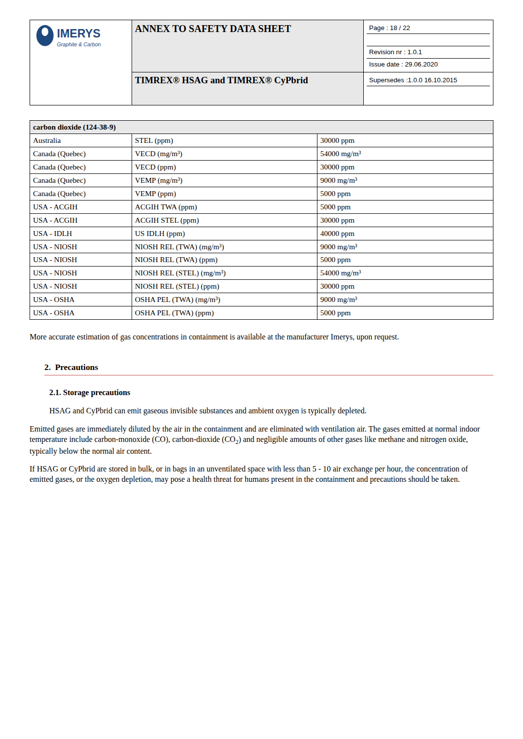| | ANNEX TO SAFETY DATA SHEET | Page : 18 / 22 Revision nr : 1.0.1 Issue date : 29.06.2020 |
| TIMREX® HSAG and TIMREX® CyPbrid | Supersedes :1.0.0 16.10.2015 |
| carbon dioxide (124-38-9) |
| --- |
| Australia | STEL (ppm) | 30000 ppm |
| Canada (Quebec) | VECD (mg/m³) | 54000 mg/m³ |
| Canada (Quebec) | VECD (ppm) | 30000 ppm |
| Canada (Quebec) | VEMP (mg/m³) | 9000 mg/m³ |
| Canada (Quebec) | VEMP (ppm) | 5000 ppm |
| USA - ACGIH | ACGIH TWA (ppm) | 5000 ppm |
| USA - ACGIH | ACGIH STEL (ppm) | 30000 ppm |
| USA - IDLH | US IDLH (ppm) | 40000 ppm |
| USA - NIOSH | NIOSH REL (TWA) (mg/m³) | 9000 mg/m³ |
| USA - NIOSH | NIOSH REL (TWA) (ppm) | 5000 ppm |
| USA - NIOSH | NIOSH REL (STEL) (mg/m³) | 54000 mg/m³ |
| USA - NIOSH | NIOSH REL (STEL) (ppm) | 30000 ppm |
| USA - OSHA | OSHA PEL (TWA) (mg/m³) | 9000 mg/m³ |
| USA - OSHA | OSHA PEL (TWA) (ppm) | 5000 ppm |
More accurate estimation of gas concentrations in containment is available at the manufacturer Imerys, upon request.
2. Precautions
2.1. Storage precautions
HSAG and CyPbrid can emit gaseous invisible substances and ambient oxygen is typically depleted.
Emitted gases are immediately diluted by the air in the containment and are eliminated with ventilation air. The gases emitted at normal indoor temperature include carbon-monoxide (CO), carbon-dioxide (CO2) and negligible amounts of other gases like methane and nitrogen oxide, typically below the normal air content.
If HSAG or CyPbrid are stored in bulk, or in bags in an unventilated space with less than 5 - 10 air exchange per hour, the concentration of emitted gases, or the oxygen depletion, may pose a health threat for humans present in the containment and precautions should be taken.